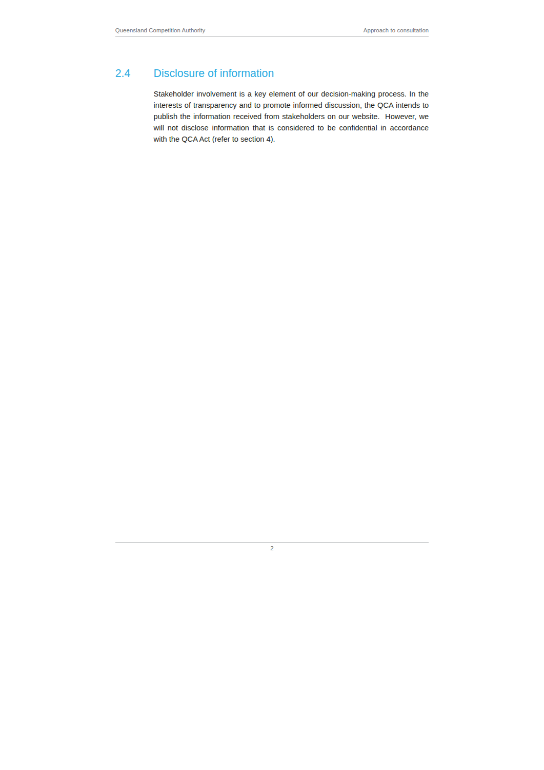Queensland Competition Authority
Approach to consultation
2.4
Disclosure of information
Stakeholder involvement is a key element of our decision-making process. In the interests of transparency and to promote informed discussion, the QCA intends to publish the information received from stakeholders on our website. However, we will not disclose information that is considered to be confidential in accordance with the QCA Act (refer to section 4).
2